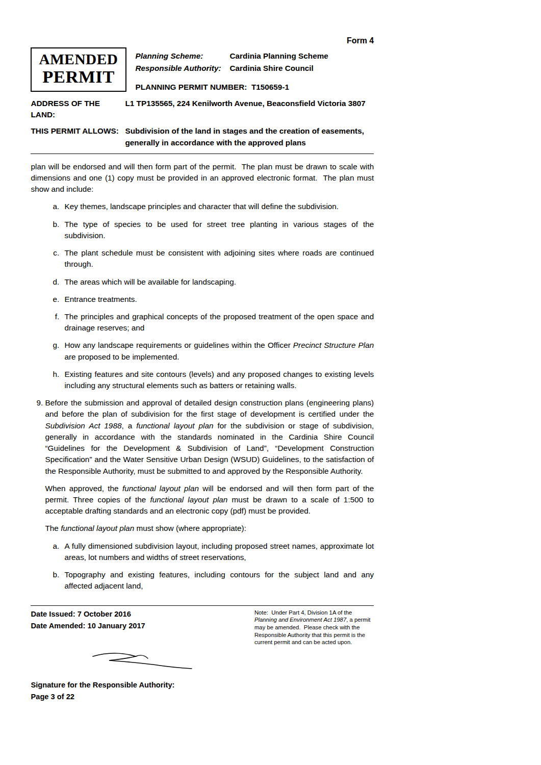Form 4
AMENDED PERMIT
Planning Scheme:
Cardinia Planning Scheme
Responsible Authority:
Cardinia Shire Council
PLANNING PERMIT NUMBER: T150659-1
ADDRESS OF THE LAND:
L1 TP135565, 224 Kenilworth Avenue, Beaconsfield Victoria 3807
THIS PERMIT ALLOWS:
Subdivision of the land in stages and the creation of easements, generally in accordance with the approved plans
plan will be endorsed and will then form part of the permit. The plan must be drawn to scale with dimensions and one (1) copy must be provided in an approved electronic format. The plan must show and include:
Key themes, landscape principles and character that will define the subdivision.
The type of species to be used for street tree planting in various stages of the subdivision.
The plant schedule must be consistent with adjoining sites where roads are continued through.
The areas which will be available for landscaping.
Entrance treatments.
The principles and graphical concepts of the proposed treatment of the open space and drainage reserves; and
How any landscape requirements or guidelines within the Officer Precinct Structure Plan are proposed to be implemented.
Existing features and site contours (levels) and any proposed changes to existing levels including any structural elements such as batters or retaining walls.
Before the submission and approval of detailed design construction plans (engineering plans) and before the plan of subdivision for the first stage of development is certified under the Subdivision Act 1988, a functional layout plan for the subdivision or stage of subdivision, generally in accordance with the standards nominated in the Cardinia Shire Council “Guidelines for the Development & Subdivision of Land”, “Development Construction Specification” and the Water Sensitive Urban Design (WSUD) Guidelines, to the satisfaction of the Responsible Authority, must be submitted to and approved by the Responsible Authority.
When approved, the functional layout plan will be endorsed and will then form part of the permit. Three copies of the functional layout plan must be drawn to a scale of 1:500 to acceptable drafting standards and an electronic copy (pdf) must be provided.
The functional layout plan must show (where appropriate):
A fully dimensioned subdivision layout, including proposed street names, approximate lot areas, lot numbers and widths of street reservations,
Topography and existing features, including contours for the subject land and any affected adjacent land,
Date Issued: 7 October 2016
Date Amended: 10 January 2017
Note: Under Part 4, Division 1A of the Planning and Environment Act 1987, a permit may be amended. Please check with the Responsible Authority that this permit is the current permit and can be acted upon.
Signature for the Responsible Authority:
Page 3 of 22